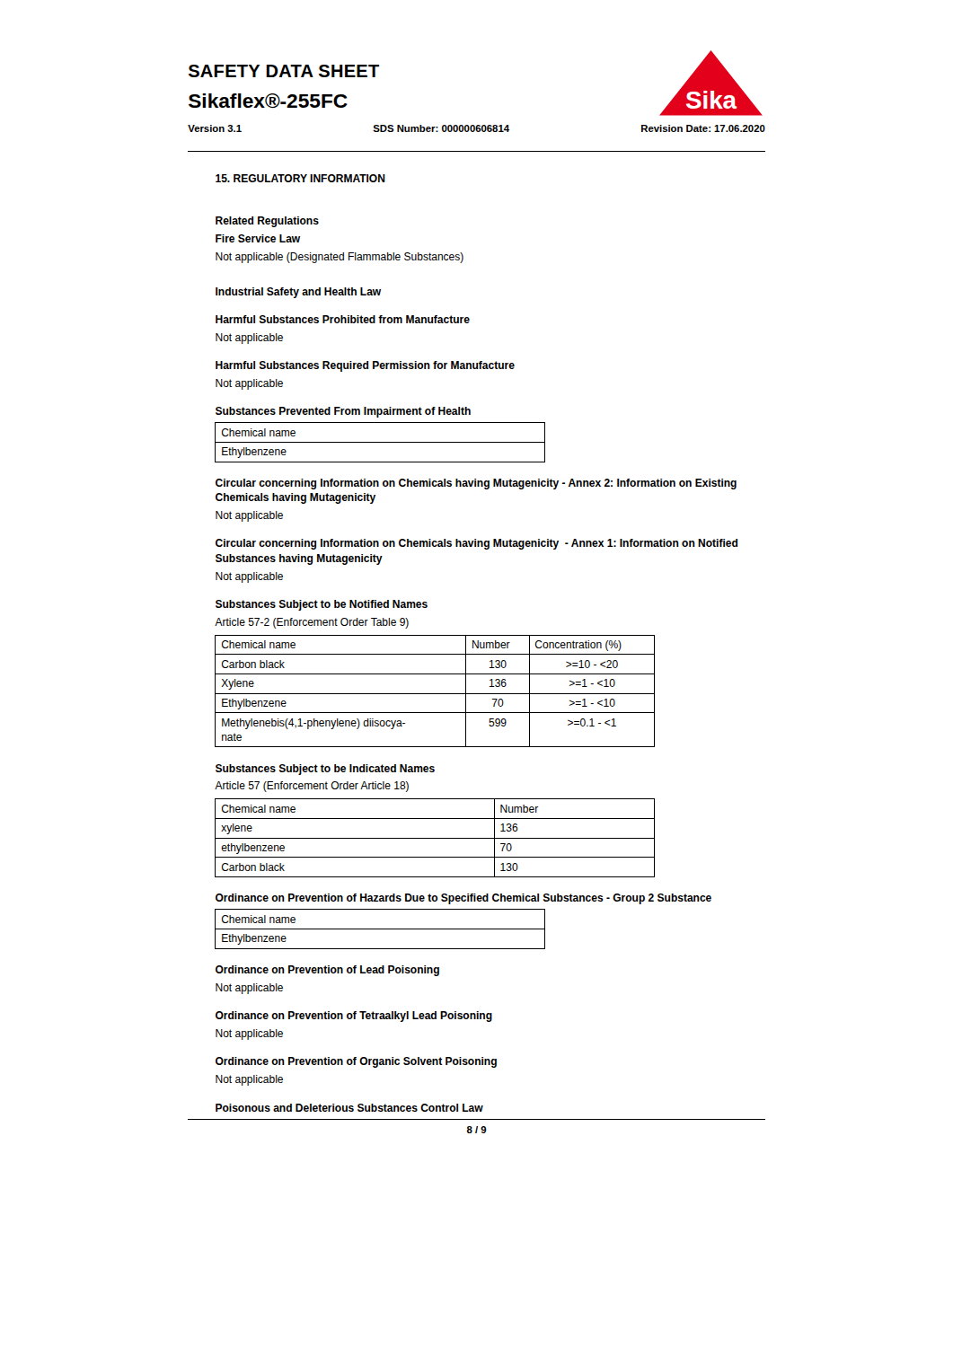Sika R
SAFETY DATA SHEET
Sikaflex®-255FC
Version 3.1 SDS Number: 000000606814 Revision Date: 17.06.2020
15. REGULATORY INFORMATION
Related Regulations
Fire Service Law
Not applicable (Designated Flammable Substances)
Industrial Safety and Health Law
Harmful Substances Prohibited from Manufacture
Not applicable
Harmful Substances Required Permission for Manufacture
Not applicable
Substances Prevented From Impairment of Health
| Chemical name |
| --- |
| Ethylbenzene |
Circular concerning Information on Chemicals having Mutagenicity - Annex 2: Information on Existing Chemicals having Mutagenicity
Not applicable
Circular concerning Information on Chemicals having Mutagenicity - Annex 1: Information on Notified Substances having Mutagenicity
Not applicable
Substances Subject to be Notified Names
Article 57-2 (Enforcement Order Table 9)
| Chemical name | Number | Concentration (%) |
| --- | --- | --- |
| Carbon black | 130 | >=10 - <20 |
| Xylene | 136 | >=1 - <10 |
| Ethylbenzene | 70 | >=1 - <10 |
| Methylenebis(4,1-phenylene) diisocya- nate | 599 | >=0.1 - <1 |
Substances Subject to be Indicated Names
Article 57 (Enforcement Order Article 18)
| Chemical name | Number |
| --- | --- |
| xylene | 136 |
| ethylbenzene | 70 |
| Carbon black | 130 |
Ordinance on Prevention of Hazards Due to Specified Chemical Substances - Group 2 Substance
| Chemical name |
| --- |
| Ethylbenzene |
Ordinance on Prevention of Lead Poisoning
Not applicable
Ordinance on Prevention of Tetraalkyl Lead Poisoning
Not applicable
Ordinance on Prevention of Organic Solvent Poisoning
Not applicable
Poisonous and Deleterious Substances Control Law
8 / 9